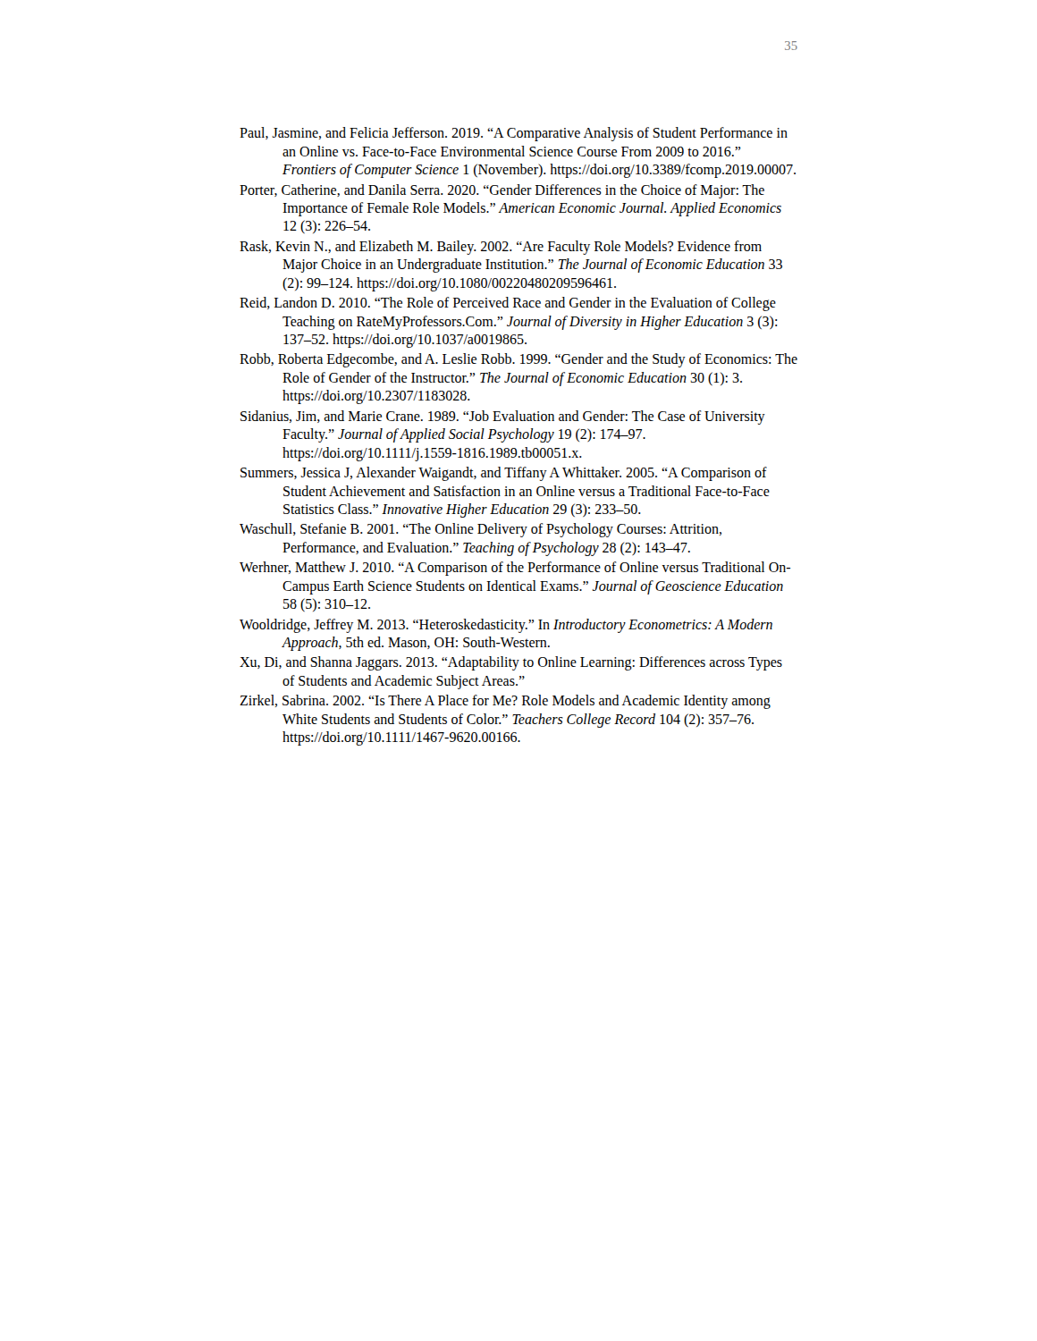35
Paul, Jasmine, and Felicia Jefferson. 2019. “A Comparative Analysis of Student Performance in an Online vs. Face-to-Face Environmental Science Course From 2009 to 2016.” Frontiers of Computer Science 1 (November). https://doi.org/10.3389/fcomp.2019.00007.
Porter, Catherine, and Danila Serra. 2020. “Gender Differences in the Choice of Major: The Importance of Female Role Models.” American Economic Journal. Applied Economics 12 (3): 226–54.
Rask, Kevin N., and Elizabeth M. Bailey. 2002. “Are Faculty Role Models? Evidence from Major Choice in an Undergraduate Institution.” The Journal of Economic Education 33 (2): 99–124. https://doi.org/10.1080/00220480209596461.
Reid, Landon D. 2010. “The Role of Perceived Race and Gender in the Evaluation of College Teaching on RateMyProfessors.Com.” Journal of Diversity in Higher Education 3 (3): 137–52. https://doi.org/10.1037/a0019865.
Robb, Roberta Edgecombe, and A. Leslie Robb. 1999. “Gender and the Study of Economics: The Role of Gender of the Instructor.” The Journal of Economic Education 30 (1): 3. https://doi.org/10.2307/1183028.
Sidanius, Jim, and Marie Crane. 1989. “Job Evaluation and Gender: The Case of University Faculty.” Journal of Applied Social Psychology 19 (2): 174–97. https://doi.org/10.1111/j.1559-1816.1989.tb00051.x.
Summers, Jessica J, Alexander Waigandt, and Tiffany A Whittaker. 2005. “A Comparison of Student Achievement and Satisfaction in an Online versus a Traditional Face-to-Face Statistics Class.” Innovative Higher Education 29 (3): 233–50.
Waschull, Stefanie B. 2001. “The Online Delivery of Psychology Courses: Attrition, Performance, and Evaluation.” Teaching of Psychology 28 (2): 143–47.
Werhner, Matthew J. 2010. “A Comparison of the Performance of Online versus Traditional On-Campus Earth Science Students on Identical Exams.” Journal of Geoscience Education 58 (5): 310–12.
Wooldridge, Jeffrey M. 2013. “Heteroskedasticity.” In Introductory Econometrics: A Modern Approach, 5th ed. Mason, OH: South-Western.
Xu, Di, and Shanna Jaggars. 2013. “Adaptability to Online Learning: Differences across Types of Students and Academic Subject Areas.”
Zirkel, Sabrina. 2002. “Is There A Place for Me? Role Models and Academic Identity among White Students and Students of Color.” Teachers College Record 104 (2): 357–76. https://doi.org/10.1111/1467-9620.00166.